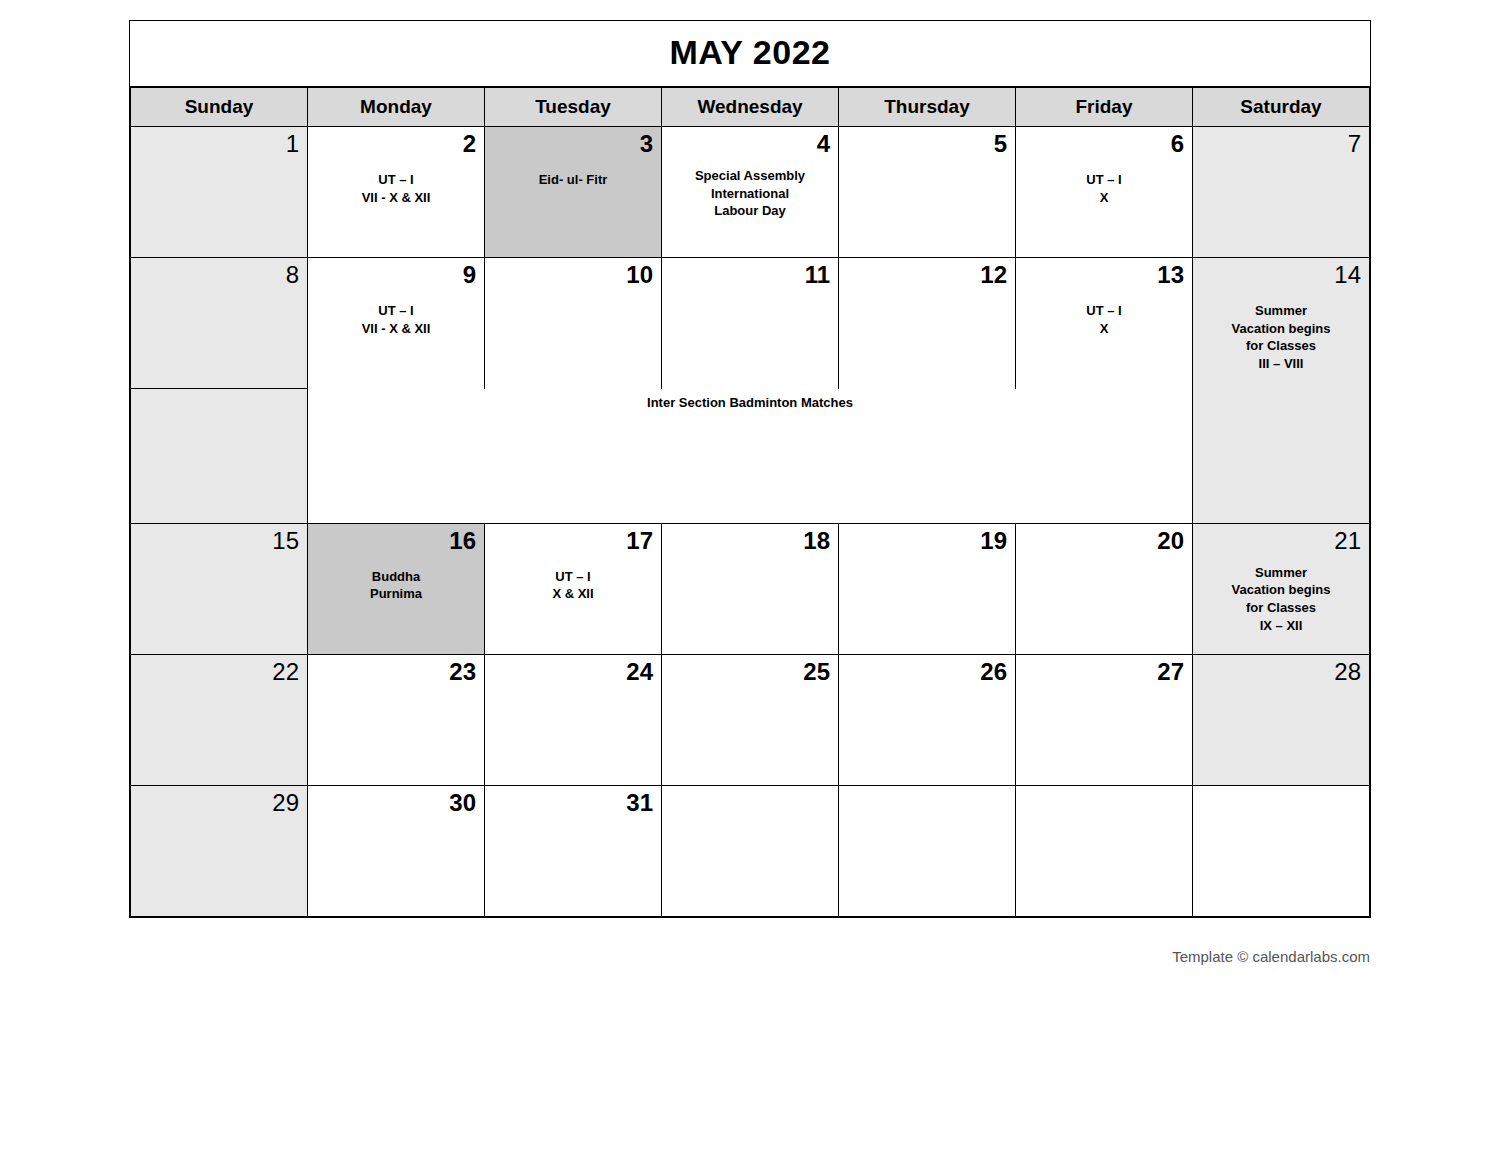MAY 2022
| Sunday | Monday | Tuesday | Wednesday | Thursday | Friday | Saturday |
| --- | --- | --- | --- | --- | --- | --- |
| 1 | 2 UT – I VII - X & XII | 3 Eid- ul- Fitr | 4 Special Assembly International Labour Day | 5 | 6 UT – I X | 7 |
| 8 | 9 UT – I VII - X & XII | 10 | 11 | 12 | 13 UT – I X | 14 Summer Vacation begins for Classes III – VIII |
| | Inter Section Badminton Matches |
| 15 | 16 Buddha Purnima | 17 UT – I X & XII | 18 | 19 | 20 | 21 Summer Vacation begins for Classes IX – XII |
| 22 | 23 | 24 | 25 | 26 | 27 | 28 |
| 29 | 30 | 31 | | | | |
Template © calendarlabs.com